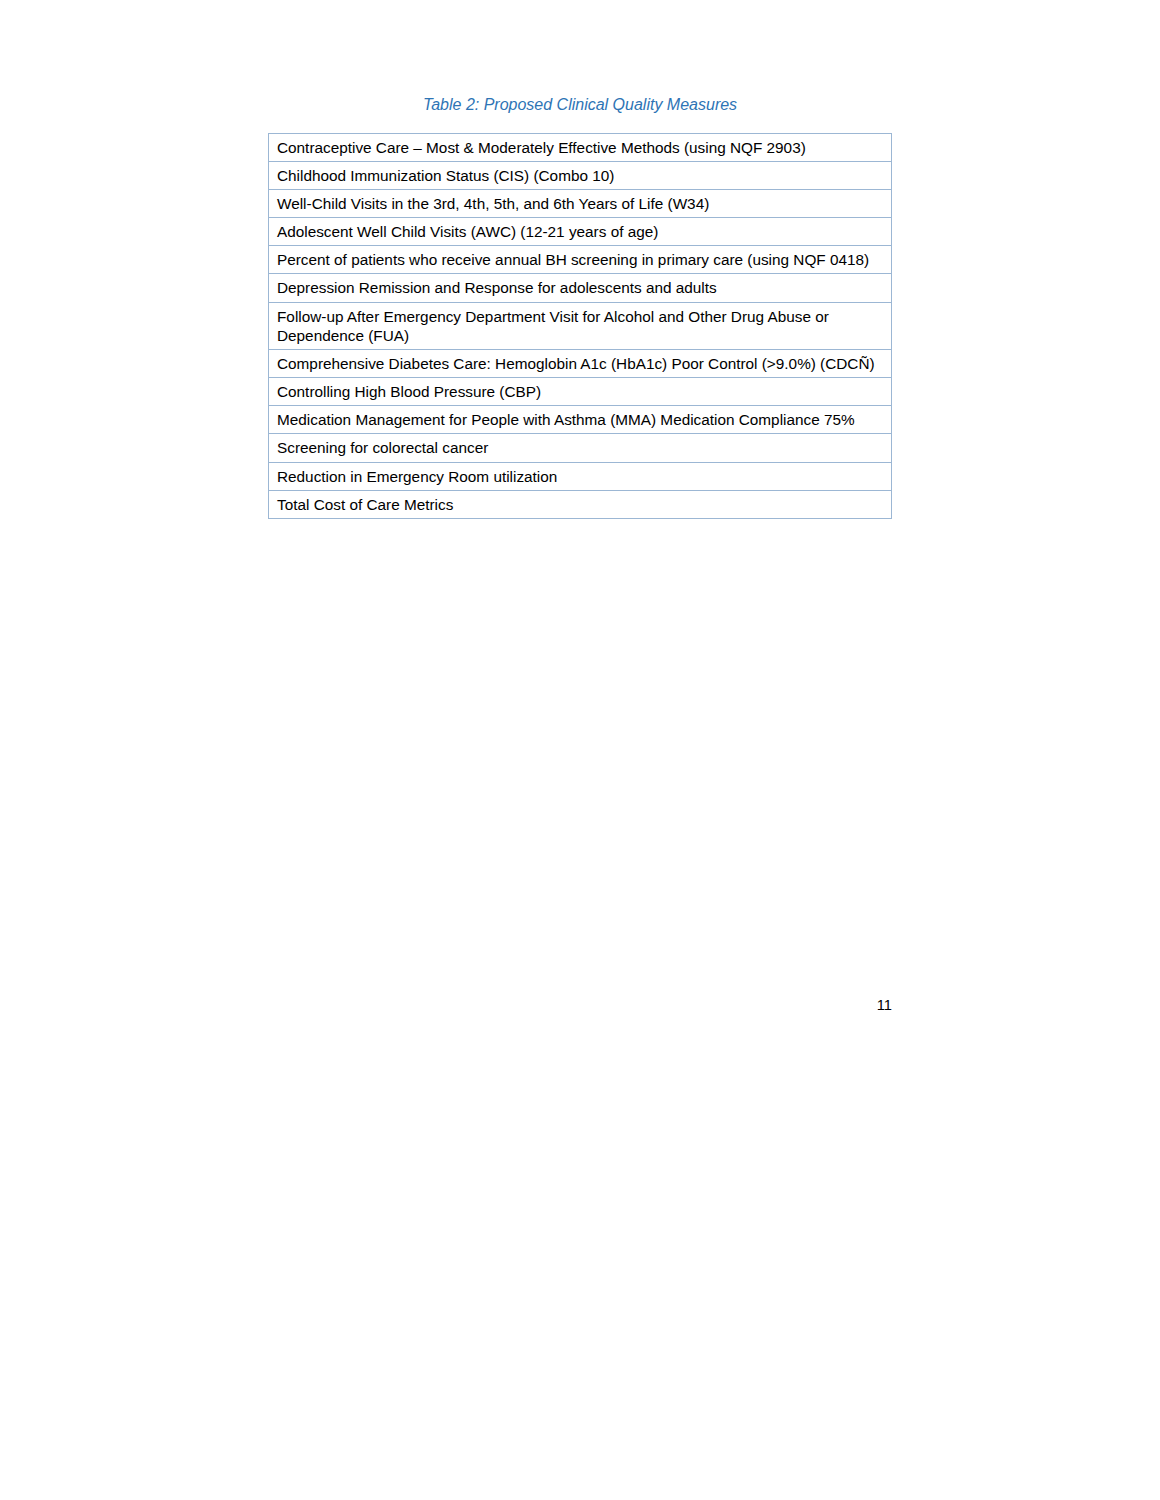Table 2: Proposed Clinical Quality Measures
| Contraceptive Care – Most & Moderately Effective Methods (using NQF 2903) |
| Childhood Immunization Status (CIS) (Combo 10) |
| Well-Child Visits in the 3rd, 4th, 5th, and 6th Years of Life (W34) |
| Adolescent Well Child Visits (AWC) (12-21 years of age) |
| Percent of patients who receive annual BH screening in primary care (using NQF 0418) |
| Depression Remission and Response for adolescents and adults |
| Follow-up After Emergency Department Visit for Alcohol and Other Drug Abuse or Dependence (FUA) |
| Comprehensive Diabetes Care: Hemoglobin A1c (HbA1c) Poor Control (>9.0%) (CDCÑ) |
| Controlling High Blood Pressure (CBP) |
| Medication Management for People with Asthma (MMA) Medication Compliance 75% |
| Screening for colorectal cancer |
| Reduction in Emergency Room utilization |
| Total Cost of Care Metrics |
11